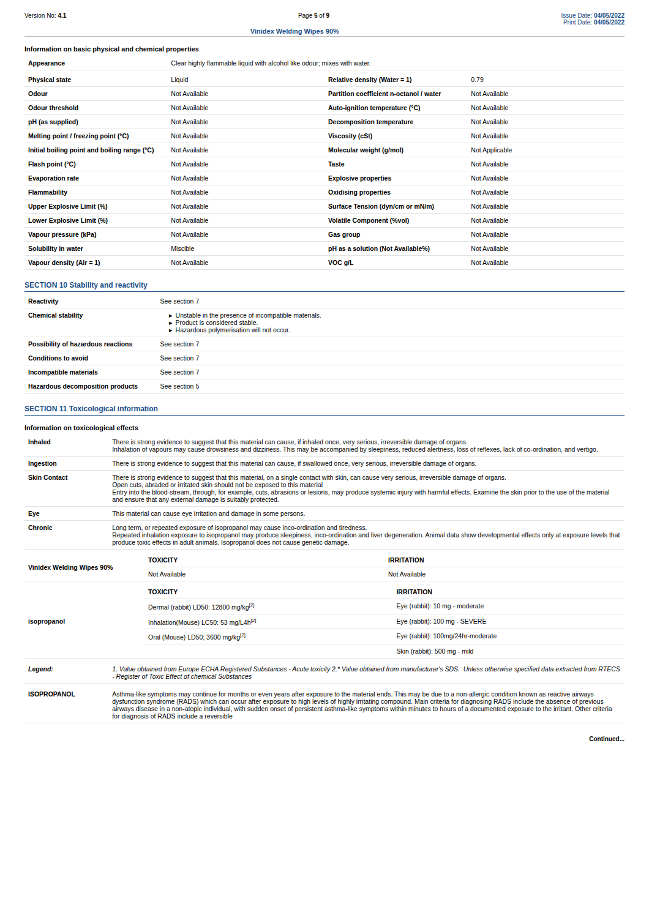Version No: 4.1
Page 5 of 9
Issue Date: 04/05/2022
Vinidex Welding Wipes 90%
Print Date: 04/05/2022
Information on basic physical and chemical properties
| Appearance | Clear highly flammable liquid with alcohol like odour; mixes with water. |
| Physical state | Liquid | Relative density (Water = 1) | 0.79 |
| Odour | Not Available | Partition coefficient n-octanol / water | Not Available |
| Odour threshold | Not Available | Auto-ignition temperature (°C) | Not Available |
| pH (as supplied) | Not Available | Decomposition temperature | Not Available |
| Melting point / freezing point (°C) | Not Available | Viscosity (cSt) | Not Available |
| Initial boiling point and boiling range (°C) | Not Available | Molecular weight (g/mol) | Not Applicable |
| Flash point (°C) | Not Available | Taste | Not Available |
| Evaporation rate | Not Available | Explosive properties | Not Available |
| Flammability | Not Available | Oxidising properties | Not Available |
| Upper Explosive Limit (%) | Not Available | Surface Tension (dyn/cm or mN/m) | Not Available |
| Lower Explosive Limit (%) | Not Available | Volatile Component (%vol) | Not Available |
| Vapour pressure (kPa) | Not Available | Gas group | Not Available |
| Solubility in water | Miscible | pH as a solution (Not Available%) | Not Available |
| Vapour density (Air = 1) | Not Available | VOC g/L | Not Available |
SECTION 10 Stability and reactivity
| Reactivity | See section 7 |
| Chemical stability | Unstable in the presence of incompatible materials. Product is considered stable. Hazardous polymerisation will not occur. |
| Possibility of hazardous reactions | See section 7 |
| Conditions to avoid | See section 7 |
| Incompatible materials | See section 7 |
| Hazardous decomposition products | See section 5 |
SECTION 11 Toxicological information
Information on toxicological effects
| Inhaled | There is strong evidence to suggest that this material can cause, if inhaled once, very serious, irreversible damage of organs. Inhalation of vapours may cause drowsiness and dizziness. This may be accompanied by sleepiness, reduced alertness, loss of reflexes, lack of co-ordination, and vertigo. |
| Ingestion | There is strong evidence to suggest that this material can cause, if swallowed once, very serious, irreversible damage of organs. |
| Skin Contact | There is strong evidence to suggest that this material, on a single contact with skin, can cause very serious, irreversible damage of organs. Open cuts, abraded or irritated skin should not be exposed to this material Entry into the blood-stream, through, for example, cuts, abrasions or lesions, may produce systemic injury with harmful effects. Examine the skin prior to the use of the material and ensure that any external damage is suitably protected. |
| Eye | This material can cause eye irritation and damage in some persons. |
| Chronic | Long term, or repeated exposure of isopropanol may cause inco-ordination and tiredness. Repeated inhalation exposure to isopropanol may produce sleepiness, inco-ordination and liver degeneration. Animal data show developmental effects only at exposure levels that produce toxic effects in adult animals. Isopropanol does not cause genetic damage. |
| Vinidex Welding Wipes 90% | TOXICITY | IRRITATION |
| Not Available | Not Available |
| isopropanol | TOXICITY | IRRITATION |
| Dermal (rabbit) LD50: 12800 mg/kg [2] | Eye (rabbit): 10 mg - moderate |
| Inhalation(Mouse) LC50: 53 mg/L4h [2] | Eye (rabbit): 100 mg - SEVERE |
| Oral (Mouse) LD50; 3600 mg/kg [2] | Eye (rabbit): 100mg/24hr-moderate |
| | Skin (rabbit): 500 mg - mild |
| Legend: | 1. Value obtained from Europe ECHA Registered Substances - Acute toxicity 2.* Value obtained from manufacturer's SDS. Unless otherwise specified data extracted from RTECS - Register of Toxic Effect of chemical Substances |
| ISOPROPANOL | Asthma-like symptoms may continue for months or even years after exposure to the material ends. This may be due to a non-allergic condition known as reactive airways dysfunction syndrome (RADS) which can occur after exposure to high levels of highly irritating compound. Main criteria for diagnosing RADS include the absence of previous airways disease in a non-atopic individual, with sudden onset of persistent asthma-like symptoms within minutes to hours of a documented exposure to the irritant. Other criteria for diagnosis of RADS include a reversible |
Continued...